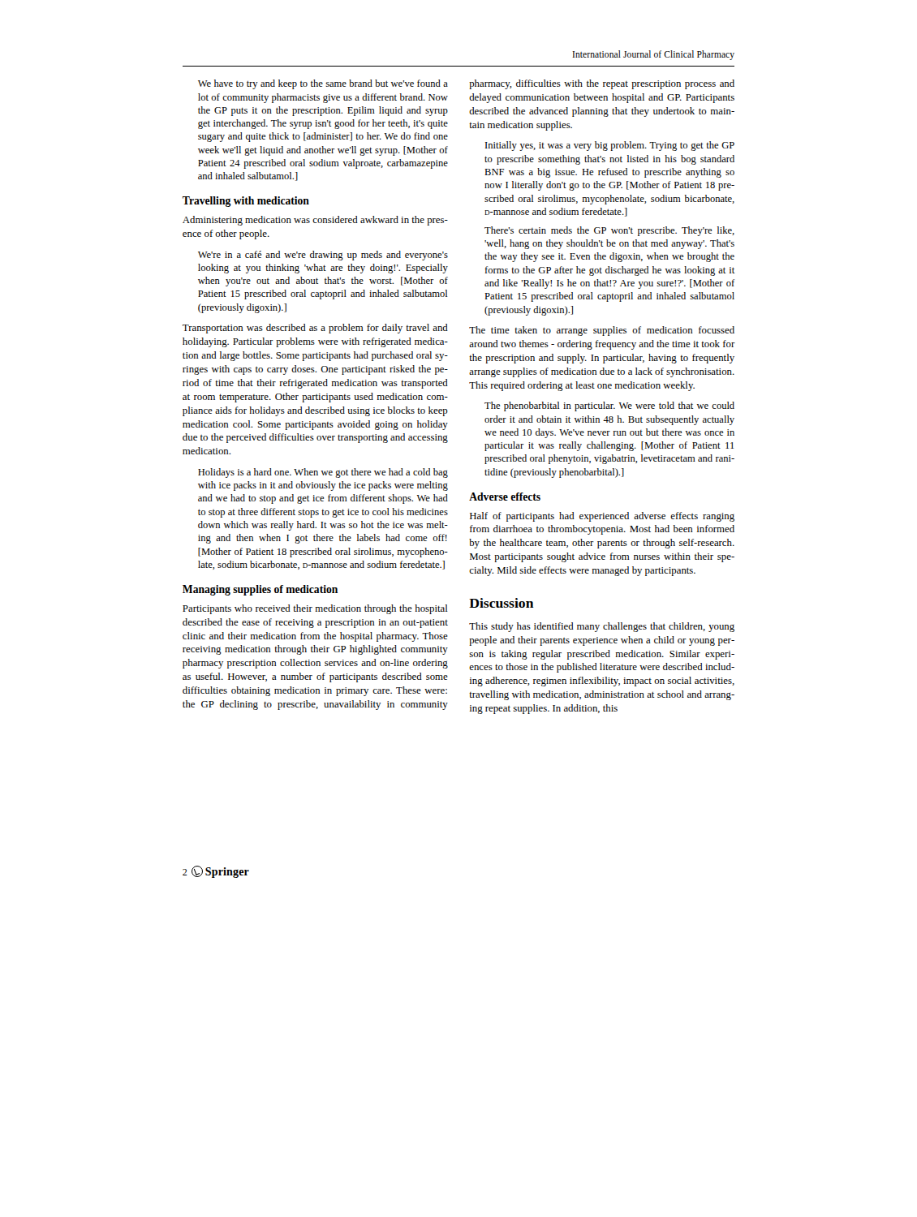International Journal of Clinical Pharmacy
We have to try and keep to the same brand but we've found a lot of community pharmacists give us a different brand. Now the GP puts it on the prescription. Epilim liquid and syrup get interchanged. The syrup isn't good for her teeth, it's quite sugary and quite thick to [administer] to her. We do find one week we'll get liquid and another we'll get syrup. [Mother of Patient 24 prescribed oral sodium valproate, carbamazepine and inhaled salbutamol.]
Travelling with medication
Administering medication was considered awkward in the presence of other people.
We're in a café and we're drawing up meds and everyone's looking at you thinking 'what are they doing!'. Especially when you're out and about that's the worst. [Mother of Patient 15 prescribed oral captopril and inhaled salbutamol (previously digoxin).]
Transportation was described as a problem for daily travel and holidaying. Particular problems were with refrigerated medication and large bottles. Some participants had purchased oral syringes with caps to carry doses. One participant risked the period of time that their refrigerated medication was transported at room temperature. Other participants used medication compliance aids for holidays and described using ice blocks to keep medication cool. Some participants avoided going on holiday due to the perceived difficulties over transporting and accessing medication.
Holidays is a hard one. When we got there we had a cold bag with ice packs in it and obviously the ice packs were melting and we had to stop and get ice from different shops. We had to stop at three different stops to get ice to cool his medicines down which was really hard. It was so hot the ice was melting and then when I got there the labels had come off! [Mother of Patient 18 prescribed oral sirolimus, mycophenolate, sodium bicarbonate, d-mannose and sodium feredetate.]
Managing supplies of medication
Participants who received their medication through the hospital described the ease of receiving a prescription in an out-patient clinic and their medication from the hospital pharmacy. Those receiving medication through their GP highlighted community pharmacy prescription collection services and on-line ordering as useful. However, a number of participants described some difficulties obtaining medication in primary care. These were: the GP declining to prescribe, unavailability in community pharmacy, difficulties with the repeat prescription process and delayed communication between hospital and GP. Participants described the advanced planning that they undertook to maintain medication supplies.
Initially yes, it was a very big problem. Trying to get the GP to prescribe something that's not listed in his bog standard BNF was a big issue. He refused to prescribe anything so now I literally don't go to the GP. [Mother of Patient 18 prescribed oral sirolimus, mycophenolate, sodium bicarbonate, d-mannose and sodium feredetate.]
There's certain meds the GP won't prescribe. They're like, 'well, hang on they shouldn't be on that med anyway'. That's the way they see it. Even the digoxin, when we brought the forms to the GP after he got discharged he was looking at it and like 'Really! Is he on that!? Are you sure!?'. [Mother of Patient 15 prescribed oral captopril and inhaled salbutamol (previously digoxin).]
The time taken to arrange supplies of medication focussed around two themes - ordering frequency and the time it took for the prescription and supply. In particular, having to frequently arrange supplies of medication due to a lack of synchronisation. This required ordering at least one medication weekly.
The phenobarbital in particular. We were told that we could order it and obtain it within 48 h. But subsequently actually we need 10 days. We've never run out but there was once in particular it was really challenging. [Mother of Patient 11 prescribed oral phenytoin, vigabatrin, levetiracetam and ranitidine (previously phenobarbital).]
Adverse effects
Half of participants had experienced adverse effects ranging from diarrhoea to thrombocytopenia. Most had been informed by the healthcare team, other parents or through self-research. Most participants sought advice from nurses within their specialty. Mild side effects were managed by participants.
Discussion
This study has identified many challenges that children, young people and their parents experience when a child or young person is taking regular prescribed medication. Similar experiences to those in the published literature were described including adherence, regimen inflexibility, impact on social activities, travelling with medication, administration at school and arranging repeat supplies. In addition, this
2 Springer